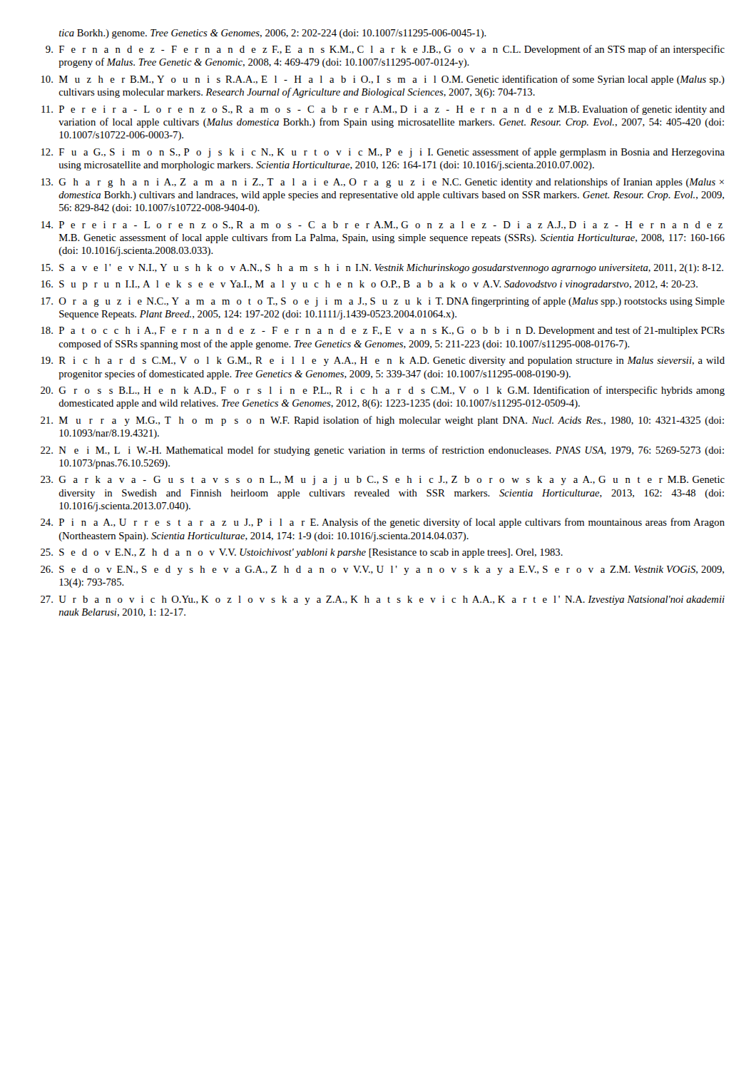tica Borkh.) genome. Tree Genetics & Genomes, 2006, 2: 202-224 (doi: 10.1007/s11295-006-0045-1).
F e r n a n d e z - F e r n a n d e z F., E a n s K.M., C l a r k e J.B., G o v a n C.L. Development of an STS map of an interspecific progeny of Malus. Tree Genetic & Genomic, 2008, 4: 469-479 (doi: 10.1007/s11295-007-0124-y).
M u z h e r B.M., Y o u n i s R.A.A., E l - H a l a b i O., I s m a i l O.M. Genetic identification of some Syrian local apple (Malus sp.) cultivars using molecular markers. Research Journal of Agriculture and Biological Sciences, 2007, 3(6): 704-713.
P e r e i r a - L o r e n z o S., R a m o s - C a b r e r A.M., D i a z - H e r n a n d e z M.B. Evaluation of genetic identity and variation of local apple cultivars (Malus domestica Borkh.) from Spain using microsatellite markers. Genet. Resour. Crop. Evol., 2007, 54: 405-420 (doi: 10.1007/s10722-006-0003-7).
F u a G., S i m o n S., P o j s k i c N., K u r t o v i c M., P e j i I. Genetic assessment of apple germplasm in Bosnia and Herzegovina using microsatellite and morphologic markers. Scientia Horticulturae, 2010, 126: 164-171 (doi: 10.1016/j.scienta.2010.07.002).
G h a r g h a n i A., Z a m a n i Z., T a l a i e A., O r a g u z i e N.C. Genetic identity and relationships of Iranian apples (Malus × domestica Borkh.) cultivars and landraces, wild apple species and representative old apple cultivars based on SSR markers. Genet. Resour. Crop. Evol., 2009, 56: 829-842 (doi: 10.1007/s10722-008-9404-0).
P e r e i r a - L o r e n z o S., R a m o s - C a b r e r A.M., G o n z a l e z - D i a z A.J., D i a z - H e r n a n d e z M.B. Genetic assessment of local apple cultivars from La Palma, Spain, using simple sequence repeats (SSRs). Scientia Horticulturae, 2008, 117: 160-166 (doi: 10.1016/j.scienta.2008.03.033).
S a v e l' e v N.I., Y u s h k o v A.N., S h a m s h i n I.N. Vestnik Michurinskogo gosudarstvennogo agrarnogo universiteta, 2011, 2(1): 8-12.
S u p r u n I.I., A l e k s e e v Ya.I., M a l y u c h e n k o O.P., B a b a k o v A.V. Sadovodstvo i vinogradarstvo, 2012, 4: 20-23.
O r a g u z i e N.C., Y a m a m o t o T., S o e j i m a J., S u z u k i T. DNA fingerprinting of apple (Malus spp.) rootstocks using Simple Sequence Repeats. Plant Breed., 2005, 124: 197-202 (doi: 10.1111/j.1439-0523.2004.01064.x).
P a t o c c h i A., F e r n a n d e z - F e r n a n d e z F., E v a n s K., G o b b i n D. Development and test of 21-multiplex PCRs composed of SSRs spanning most of the apple genome. Tree Genetics & Genomes, 2009, 5: 211-223 (doi: 10.1007/s11295-008-0176-7).
R i c h a r d s C.M., V o l k G.M., R e i l l e y A.A., H e n k A.D. Genetic diversity and population structure in Malus sieversii, a wild progenitor species of domesticated apple. Tree Genetics & Genomes, 2009, 5: 339-347 (doi: 10.1007/s11295-008-0190-9).
G r o s s B.L., H e n k A.D., F o r s l i n e P.L., R i c h a r d s C.M., V o l k G.M. Identification of interspecific hybrids among domesticated apple and wild relatives. Tree Genetics & Genomes, 2012, 8(6): 1223-1235 (doi: 10.1007/s11295-012-0509-4).
M u r r a y M.G., T h o m p s o n W.F. Rapid isolation of high molecular weight plant DNA. Nucl. Acids Res., 1980, 10: 4321-4325 (doi: 10.1093/nar/8.19.4321).
N e i M., L i W.-H. Mathematical model for studying genetic variation in terms of restriction endonucleases. PNAS USA, 1979, 76: 5269-5273 (doi: 10.1073/pnas.76.10.5269).
G a r k a v a - G u s t a v s s o n L., M u j a j u b C., S e h i c J., Z b o r o w s k a y a A., G u n t e r M.B. Genetic diversity in Swedish and Finnish heirloom apple cultivars revealed with SSR markers. Scientia Horticulturae, 2013, 162: 43-48 (doi: 10.1016/j.scienta.2013.07.040).
P i n a A., U r r e s t a r a z u J., P i l a r E. Analysis of the genetic diversity of local apple cultivars from mountainous areas from Aragon (Northeastern Spain). Scientia Horticulturae, 2014, 174: 1-9 (doi: 10.1016/j.scienta.2014.04.037).
S e d o v E.N., Z h d a n o v V.V. Ustoichivost' yabloni k parshe [Resistance to scab in apple trees]. Orel, 1983.
S e d o v E.N., S e d y s h e v a G.A., Z h d a n o v V.V., U l' y a n o v s k a y a E.V., S e r o v a Z.M. Vestnik VOGiS, 2009, 13(4): 793-785.
U r b a n o v i c h O.Yu., K o z l o v s k a y a Z.A., K h a t s k e v i c h A.A., K a r t e l' N.A. Izvestiya Natsional'noi akademii nauk Belarusi, 2010, 1: 12-17.